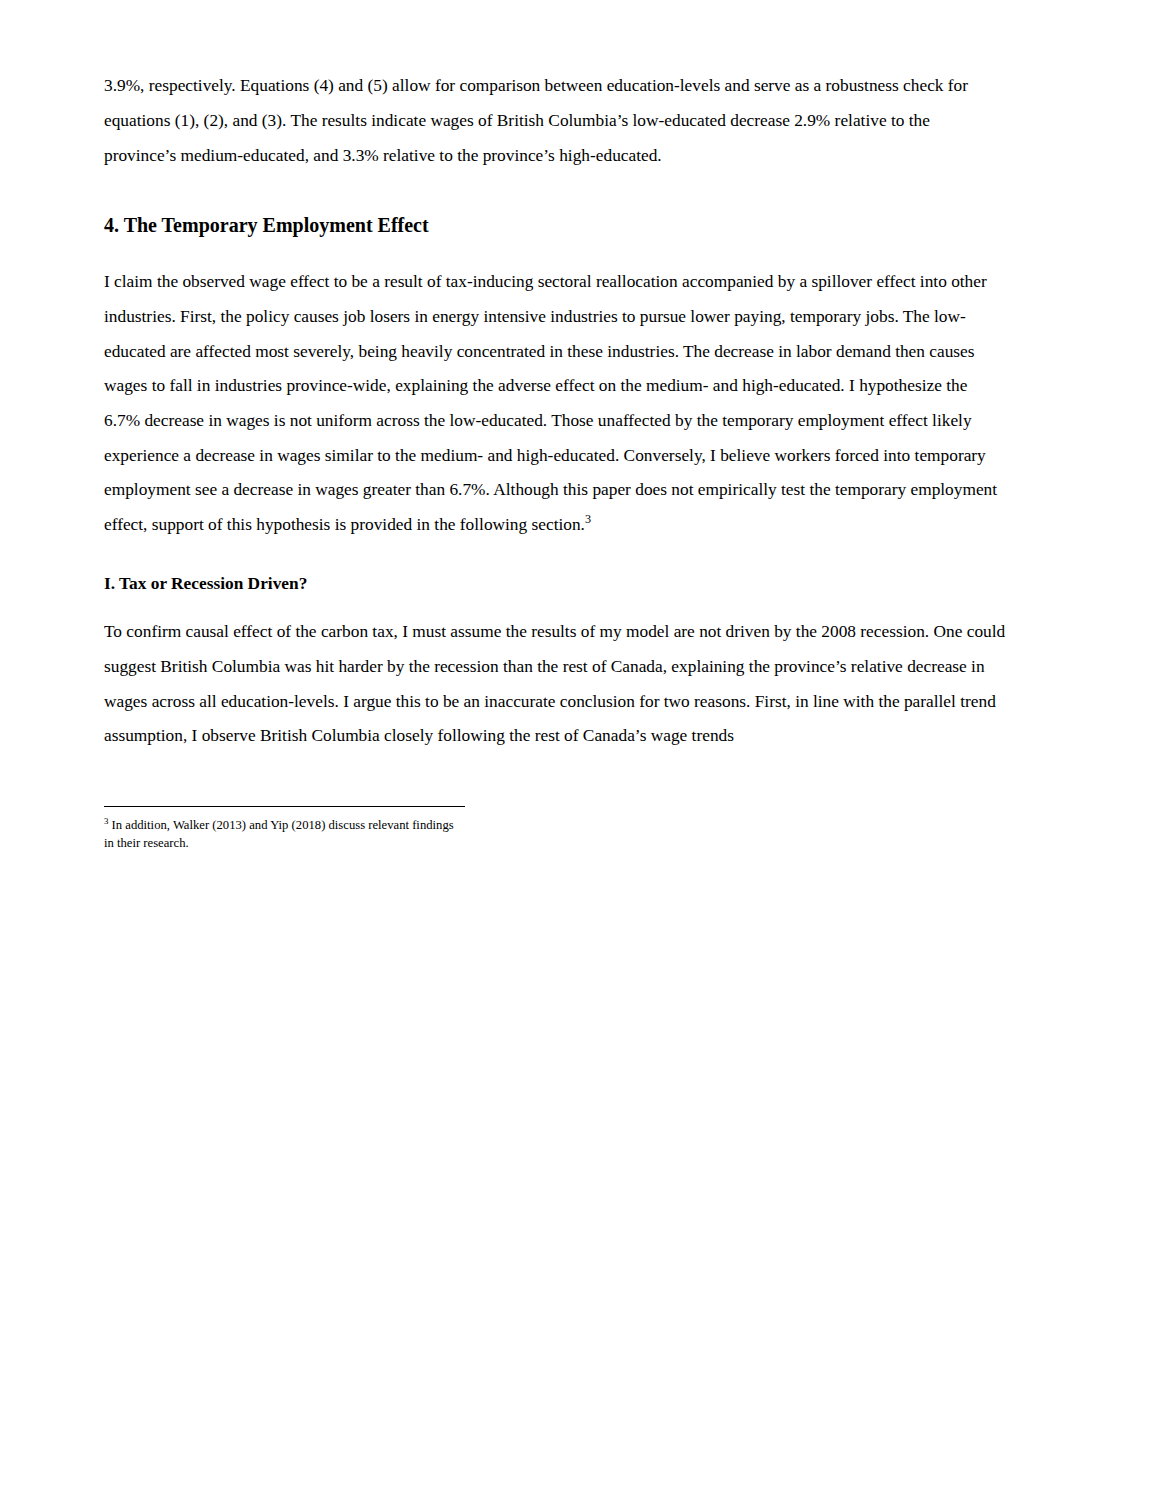3.9%, respectively. Equations (4) and (5) allow for comparison between education-levels and serve as a robustness check for equations (1), (2), and (3). The results indicate wages of British Columbia’s low-educated decrease 2.9% relative to the province’s medium-educated, and 3.3% relative to the province’s high-educated.
4. The Temporary Employment Effect
I claim the observed wage effect to be a result of tax-inducing sectoral reallocation accompanied by a spillover effect into other industries. First, the policy causes job losers in energy intensive industries to pursue lower paying, temporary jobs. The low-educated are affected most severely, being heavily concentrated in these industries. The decrease in labor demand then causes wages to fall in industries province-wide, explaining the adverse effect on the medium- and high-educated. I hypothesize the 6.7% decrease in wages is not uniform across the low-educated. Those unaffected by the temporary employment effect likely experience a decrease in wages similar to the medium- and high-educated. Conversely, I believe workers forced into temporary employment see a decrease in wages greater than 6.7%. Although this paper does not empirically test the temporary employment effect, support of this hypothesis is provided in the following section.3
I. Tax or Recession Driven?
To confirm causal effect of the carbon tax, I must assume the results of my model are not driven by the 2008 recession. One could suggest British Columbia was hit harder by the recession than the rest of Canada, explaining the province’s relative decrease in wages across all education-levels. I argue this to be an inaccurate conclusion for two reasons. First, in line with the parallel trend assumption, I observe British Columbia closely following the rest of Canada’s wage trends
3 In addition, Walker (2013) and Yip (2018) discuss relevant findings in their research.